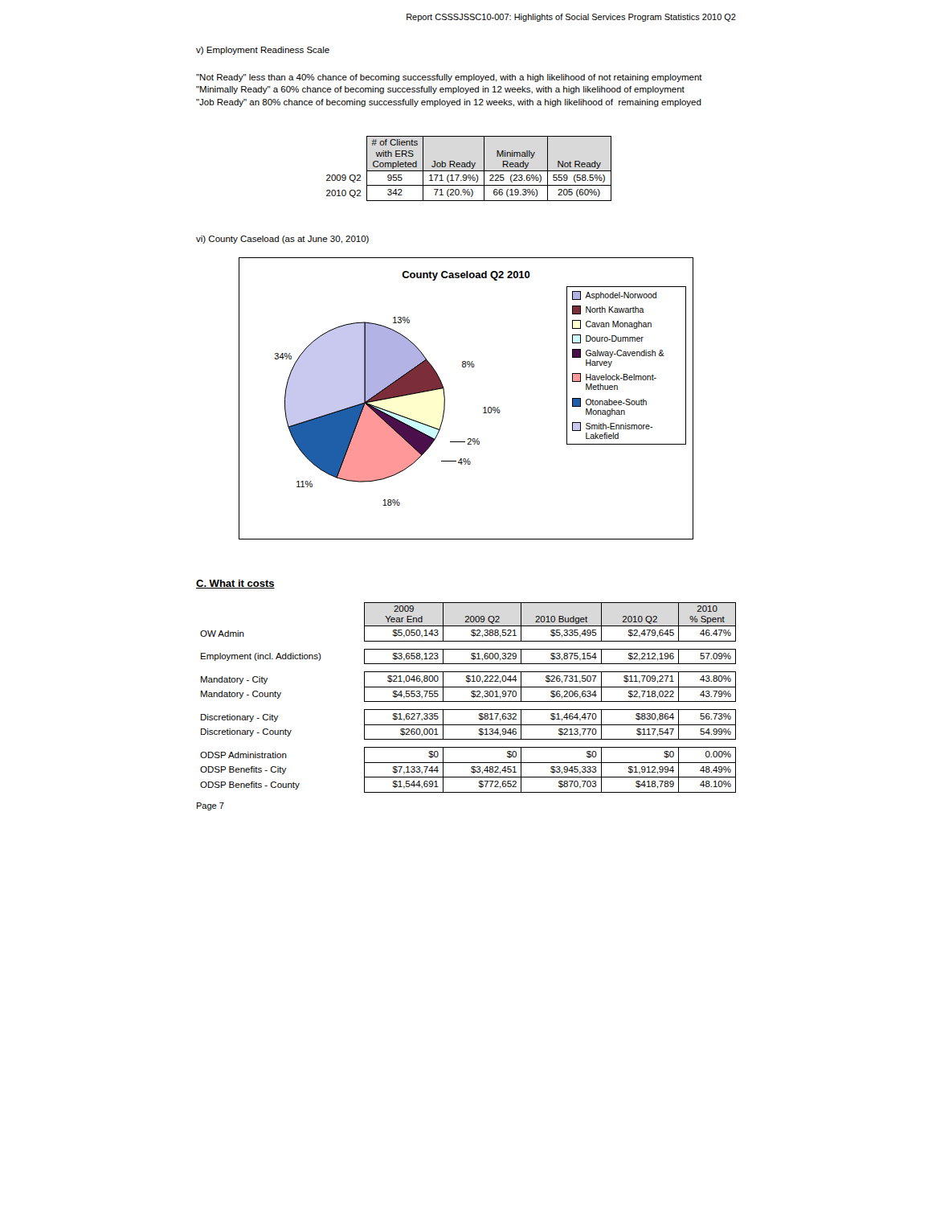Report CSSSJSSC10-007: Highlights of Social Services Program Statistics 2010 Q2
v) Employment Readiness Scale
"Not Ready" less than a 40% chance of becoming successfully employed, with a high likelihood of not retaining employment
"Minimally Ready" a 60% chance of becoming successfully employed in 12 weeks, with a high likelihood of employment
"Job Ready" an 80% chance of becoming successfully employed in 12 weeks, with a high likelihood of remaining employed
| | # of Clients with ERS Completed | Job Ready | Minimally Ready | Not Ready |
| --- | --- | --- | --- | --- |
| 2009 Q2 | 955 | 171 (17.9%) | 225 (23.6%) | 559 (58.5%) |
| 2010 Q2 | 342 | 71 (20.%) | 66 (19.3%) | 205 (60%) |
vi) County Caseload (as at June 30, 2010)
County Caseload Q2 2010
Asphodel-Norwood
North Kawartha
Cavan Monaghan
Douro-Dummer
Galway-Cavendish & Harvey
Havelock-Belmont-Methuen
Otonabee-South Monaghan
Smith-Ennismore-Lakefield
13%
8%
10%
2%
4%
18%
11%
34%
C. What it costs
| | 2009 Year End | 2009 Q2 | 2010 Budget | 2010 Q2 | 2010 % Spent |
| --- | --- | --- | --- | --- | --- |
| OW Admin | $5,050,143 | $2,388,521 | $5,335,495 | $2,479,645 | 46.47% |
| Employment (incl. Addictions) | $3,658,123 | $1,600,329 | $3,875,154 | $2,212,196 | 57.09% |
| Mandatory - City | $21,046,800 | $10,222,044 | $26,731,507 | $11,709,271 | 43.80% |
| Mandatory - County | $4,553,755 | $2,301,970 | $6,206,634 | $2,718,022 | 43.79% |
| Discretionary - City | $1,627,335 | $817,632 | $1,464,470 | $830,864 | 56.73% |
| Discretionary - County | $260,001 | $134,946 | $213,770 | $117,547 | 54.99% |
| ODSP Administration | $0 | $0 | $0 | $0 | 0.00% |
| ODSP Benefits - City | $7,133,744 | $3,482,451 | $3,945,333 | $1,912,994 | 48.49% |
| ODSP Benefits - County | $1,544,691 | $772,652 | $870,703 | $418,789 | 48.10% |
Page 7